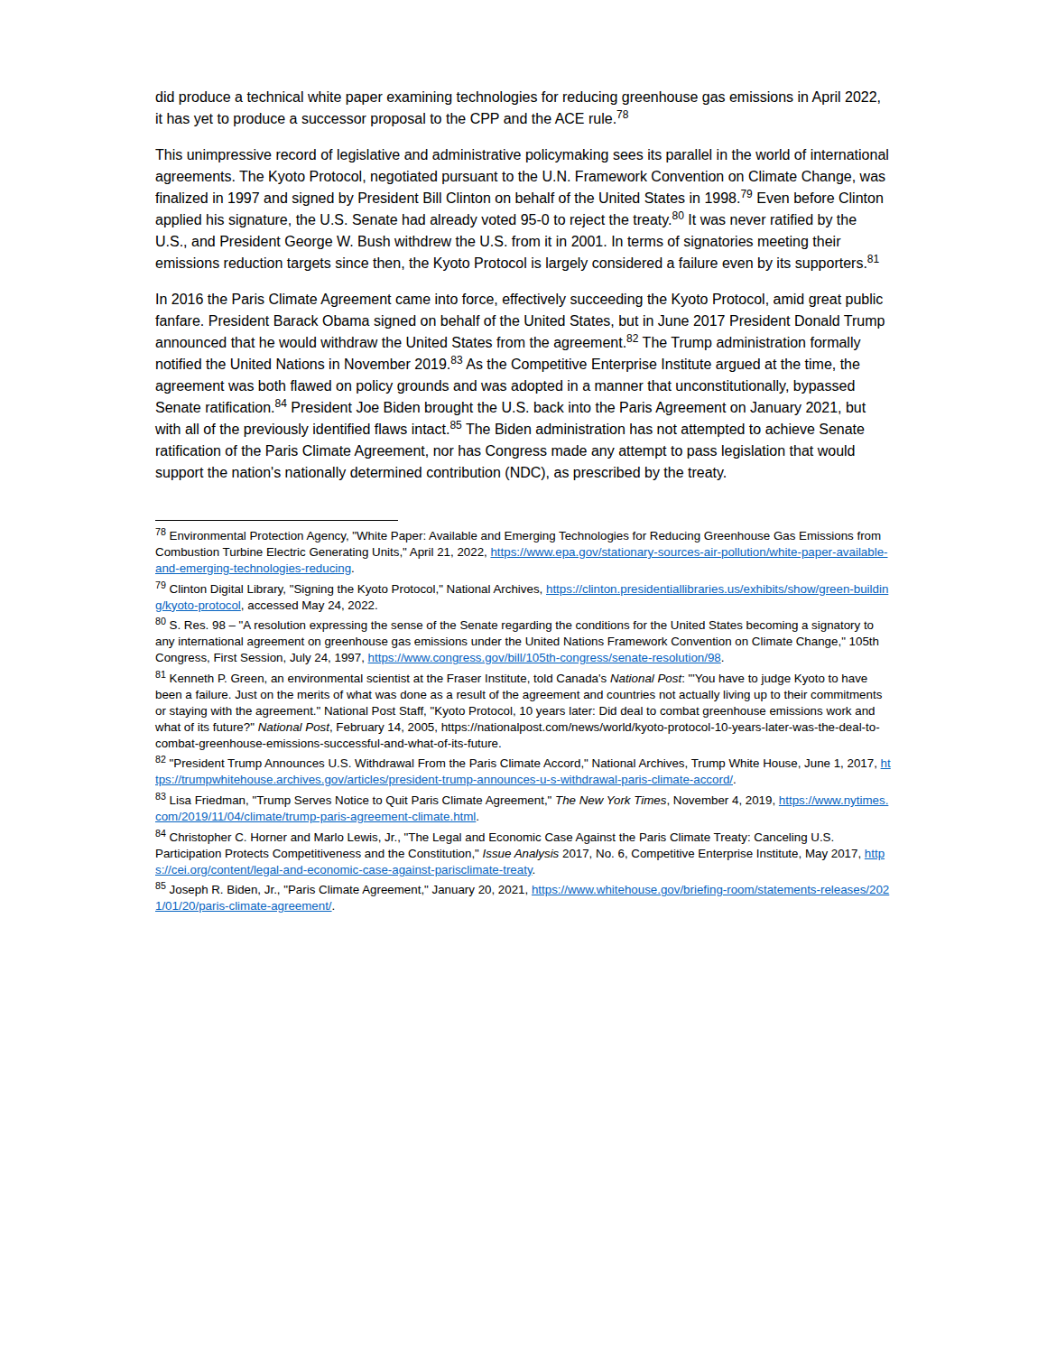did produce a technical white paper examining technologies for reducing greenhouse gas emissions in April 2022, it has yet to produce a successor proposal to the CPP and the ACE rule.78
This unimpressive record of legislative and administrative policymaking sees its parallel in the world of international agreements. The Kyoto Protocol, negotiated pursuant to the U.N. Framework Convention on Climate Change, was finalized in 1997 and signed by President Bill Clinton on behalf of the United States in 1998.79 Even before Clinton applied his signature, the U.S. Senate had already voted 95-0 to reject the treaty.80 It was never ratified by the U.S., and President George W. Bush withdrew the U.S. from it in 2001. In terms of signatories meeting their emissions reduction targets since then, the Kyoto Protocol is largely considered a failure even by its supporters.81
In 2016 the Paris Climate Agreement came into force, effectively succeeding the Kyoto Protocol, amid great public fanfare. President Barack Obama signed on behalf of the United States, but in June 2017 President Donald Trump announced that he would withdraw the United States from the agreement.82 The Trump administration formally notified the United Nations in November 2019.83 As the Competitive Enterprise Institute argued at the time, the agreement was both flawed on policy grounds and was adopted in a manner that unconstitutionally, bypassed Senate ratification.84 President Joe Biden brought the U.S. back into the Paris Agreement on January 2021, but with all of the previously identified flaws intact.85 The Biden administration has not attempted to achieve Senate ratification of the Paris Climate Agreement, nor has Congress made any attempt to pass legislation that would support the nation's nationally determined contribution (NDC), as prescribed by the treaty.
78 Environmental Protection Agency, "White Paper: Available and Emerging Technologies for Reducing Greenhouse Gas Emissions from Combustion Turbine Electric Generating Units," April 21, 2022, https://www.epa.gov/stationary-sources-air-pollution/white-paper-available-and-emerging-technologies-reducing.
79 Clinton Digital Library, "Signing the Kyoto Protocol," National Archives, https://clinton.presidentiallibraries.us/exhibits/show/green-building/kyoto-protocol, accessed May 24, 2022.
80 S. Res. 98 – "A resolution expressing the sense of the Senate regarding the conditions for the United States becoming a signatory to any international agreement on greenhouse gas emissions under the United Nations Framework Convention on Climate Change," 105th Congress, First Session, July 24, 1997, https://www.congress.gov/bill/105th-congress/senate-resolution/98.
81 Kenneth P. Green, an environmental scientist at the Fraser Institute, told Canada's National Post: "'You have to judge Kyoto to have been a failure. Just on the merits of what was done as a result of the agreement and countries not actually living up to their commitments or staying with the agreement." National Post Staff, "Kyoto Protocol, 10 years later: Did deal to combat greenhouse emissions work and what of its future?" National Post, February 14, 2005, https://nationalpost.com/news/world/kyoto-protocol-10-years-later-was-the-deal-to-combat-greenhouse-emissions-successful-and-what-of-its-future.
82 "President Trump Announces U.S. Withdrawal From the Paris Climate Accord," National Archives, Trump White House, June 1, 2017, https://trumpwhitehouse.archives.gov/articles/president-trump-announces-u-s-withdrawal-paris-climate-accord/.
83 Lisa Friedman, "Trump Serves Notice to Quit Paris Climate Agreement," The New York Times, November 4, 2019, https://www.nytimes.com/2019/11/04/climate/trump-paris-agreement-climate.html.
84 Christopher C. Horner and Marlo Lewis, Jr., "The Legal and Economic Case Against the Paris Climate Treaty: Canceling U.S. Participation Protects Competitiveness and the Constitution," Issue Analysis 2017, No. 6, Competitive Enterprise Institute, May 2017, https://cei.org/content/legal-and-economic-case-against-parisclimate-treaty.
85 Joseph R. Biden, Jr., "Paris Climate Agreement," January 20, 2021, https://www.whitehouse.gov/briefing-room/statements-releases/2021/01/20/paris-climate-agreement/.